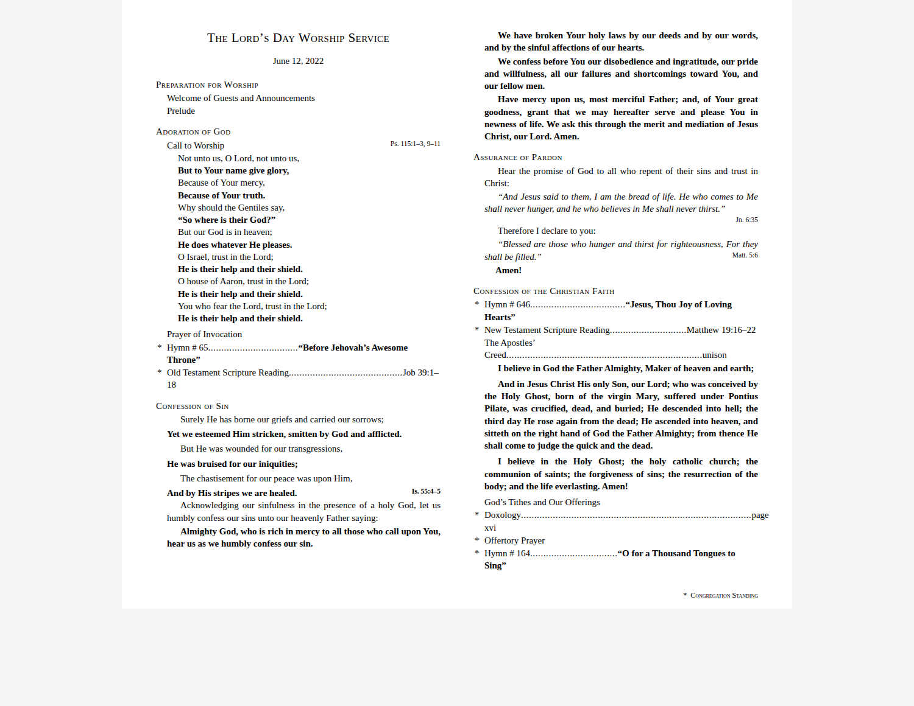The Lord’s Day Worship Service
June 12, 2022
Preparation for Worship
Welcome of Guests and Announcements
Prelude
Adoration of God
Call to Worship Ps. 115:1–3, 9–11
Not unto us, O Lord, not unto us,
But to Your name give glory,
Because of Your mercy,
Because of Your truth.
Why should the Gentiles say,
“So where is their God?”
But our God is in heaven;
He does whatever He pleases.
O Israel, trust in the Lord;
He is their help and their shield.
O house of Aaron, trust in the Lord;
He is their help and their shield.
You who fear the Lord, trust in the Lord;
He is their help and their shield.
Prayer of Invocation
Hymn # 65..................................“Before Jehovah’s Awesome Throne”
Old Testament Scripture Reading........................................... Job 39:1–18
Confession of Sin
Surely He has borne our griefs and carried our sorrows;
Yet we esteemed Him stricken, smitten by God and afflicted.
But He was wounded for our transgressions,
He was bruised for our iniquities;
The chastisement for our peace was upon Him,
And by His stripes we are healed. Is. 55:4–5
Acknowledging our sinfulness in the presence of a holy God, let us humbly confess our sins unto our heavenly Father saying:
Almighty God, who is rich in mercy to all those who call upon You, hear us as we humbly confess our sin.
We have broken Your holy laws by our deeds and by our words, and by the sinful affections of our hearts.
We confess before You our disobedience and ingratitude, our pride and willfulness, all our failures and shortcomings toward You, and our fellow men.
Have mercy upon us, most merciful Father; and, of Your great goodness, grant that we may hereafter serve and please You in newness of life. We ask this through the merit and mediation of Jesus Christ, our Lord. Amen.
Assurance of Pardon
Hear the promise of God to all who repent of their sins and trust in Christ:
“And Jesus said to them, I am the bread of life. He who comes to Me shall never hunger, and he who believes in Me shall never thirst.” Jn. 6:35
Therefore I declare to you:
“Blessed are those who hunger and thirst for righteousness, For they shall be filled.” Matt. 5:6
Amen!
Confession of the Christian Faith
Hymn # 646....................................“Jesus, Thou Joy of Loving Hearts”
New Testament Scripture Reading............................. Matthew 19:16–22
The Apostles’ Creed.......................................................................... unison
I believe in God the Father Almighty, Maker of heaven and earth;
And in Jesus Christ His only Son, our Lord; who was conceived by the Holy Ghost, born of the virgin Mary, suffered under Pontius Pilate, was crucified, dead, and buried; He descended into hell; the third day He rose again from the dead; He ascended into heaven, and sitteth on the right hand of God the Father Almighty; from thence He shall come to judge the quick and the dead.
I believe in the Holy Ghost; the holy catholic church; the communion of saints; the forgiveness of sins; the resurrection of the body; and the life everlasting. Amen!
God’s Tithes and Our Offerings
Doxology....................................................................................... page xvi
Offertory Prayer
Hymn # 164.................................“O for a Thousand Tongues to Sing”
* Congregation Standing